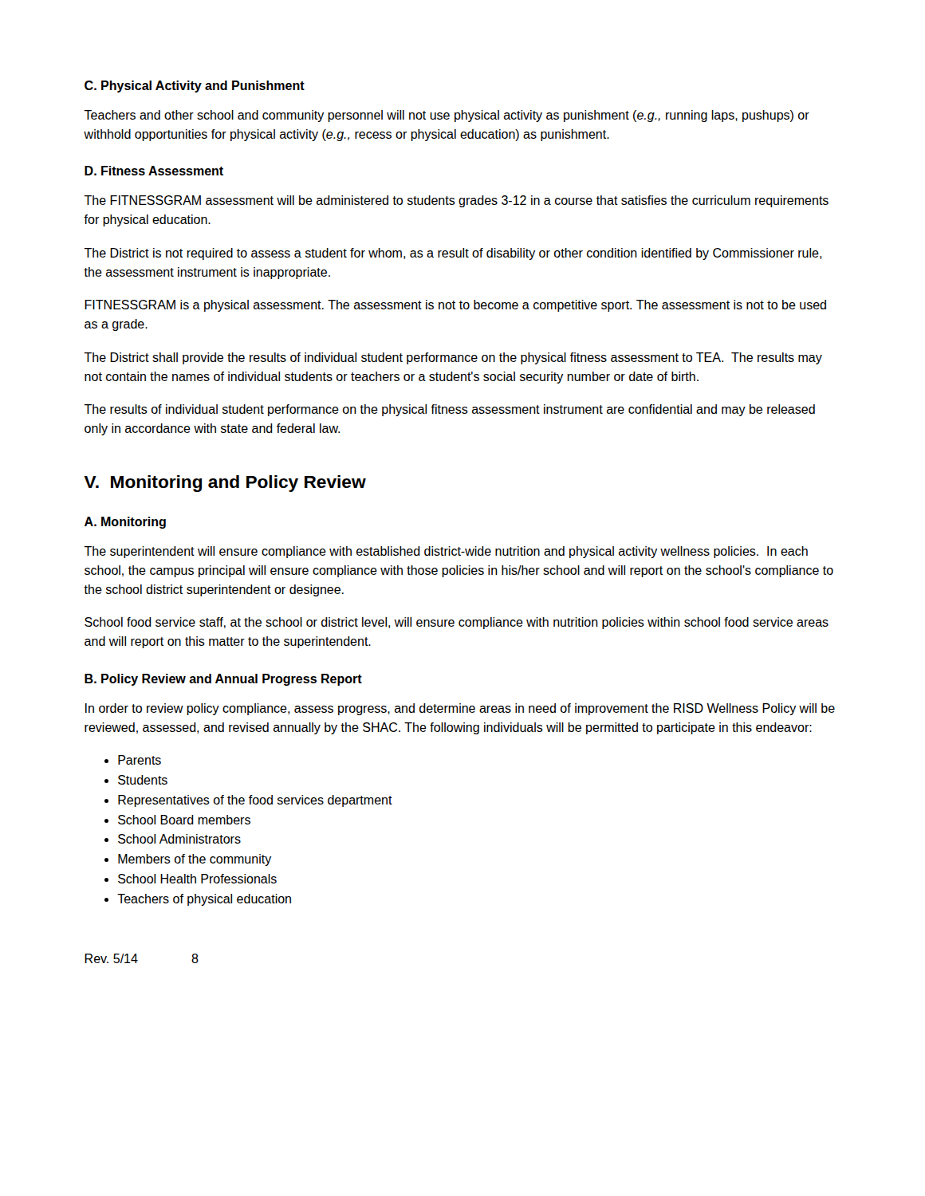C. Physical Activity and Punishment
Teachers and other school and community personnel will not use physical activity as punishment (e.g., running laps, pushups) or withhold opportunities for physical activity (e.g., recess or physical education) as punishment.
D. Fitness Assessment
The FITNESSGRAM assessment will be administered to students grades 3-12 in a course that satisfies the curriculum requirements for physical education.
The District is not required to assess a student for whom, as a result of disability or other condition identified by Commissioner rule, the assessment instrument is inappropriate.
FITNESSGRAM is a physical assessment. The assessment is not to become a competitive sport. The assessment is not to be used as a grade.
The District shall provide the results of individual student performance on the physical fitness assessment to TEA. The results may not contain the names of individual students or teachers or a student's social security number or date of birth.
The results of individual student performance on the physical fitness assessment instrument are confidential and may be released only in accordance with state and federal law.
V. Monitoring and Policy Review
A. Monitoring
The superintendent will ensure compliance with established district-wide nutrition and physical activity wellness policies. In each school, the campus principal will ensure compliance with those policies in his/her school and will report on the school's compliance to the school district superintendent or designee.
School food service staff, at the school or district level, will ensure compliance with nutrition policies within school food service areas and will report on this matter to the superintendent.
B. Policy Review and Annual Progress Report
In order to review policy compliance, assess progress, and determine areas in need of improvement the RISD Wellness Policy will be reviewed, assessed, and revised annually by the SHAC. The following individuals will be permitted to participate in this endeavor:
Parents
Students
Representatives of the food services department
School Board members
School Administrators
Members of the community
School Health Professionals
Teachers of physical education
Rev. 5/14 8